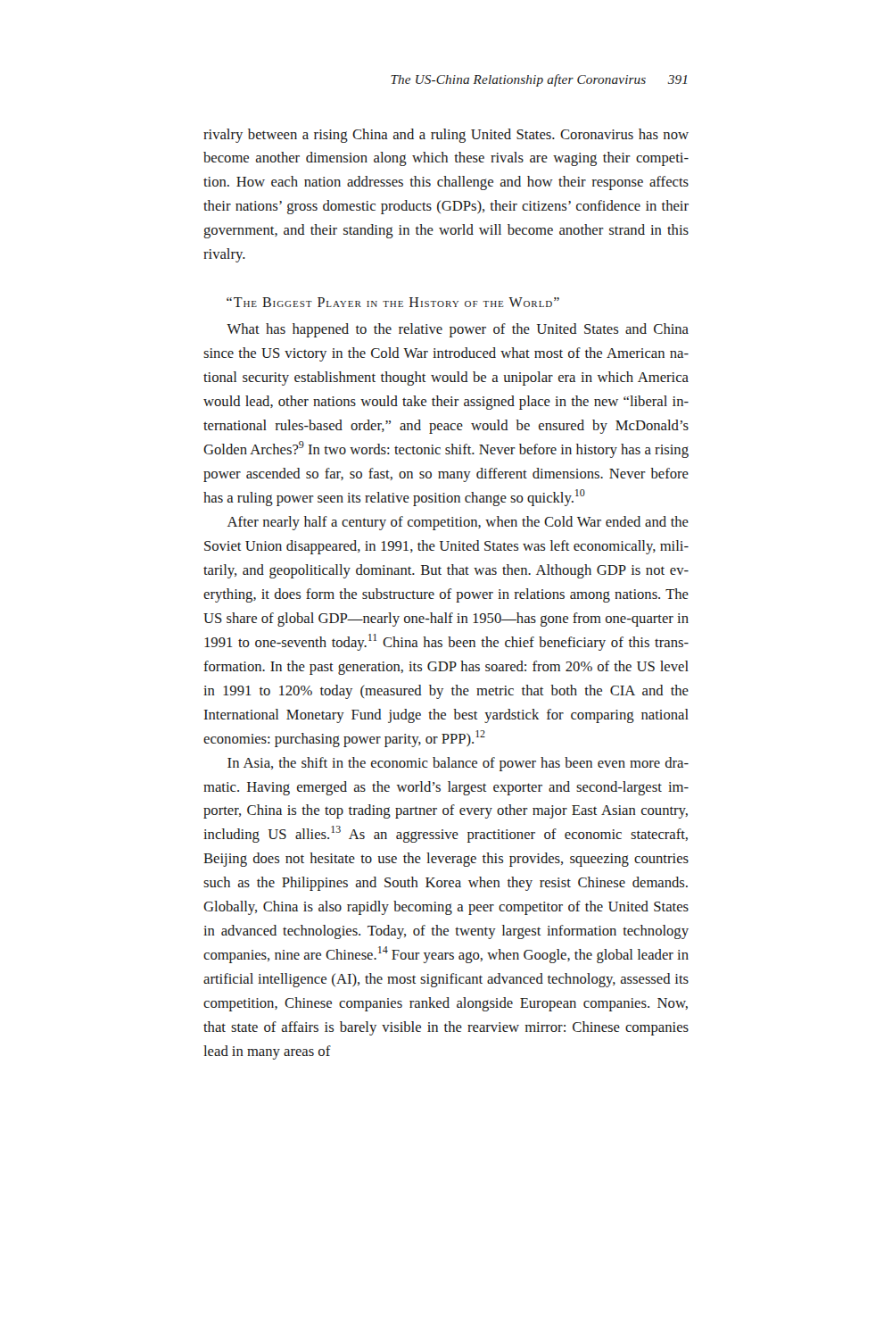The US-China Relationship after Coronavirus 391
rivalry between a rising China and a ruling United States. Coronavirus has now become another dimension along which these rivals are waging their competition. How each nation addresses this challenge and how their response affects their nations’ gross domestic products (GDPs), their citizens’ confidence in their government, and their standing in the world will become another strand in this rivalry.
“The Biggest Player in the History of the World”
What has happened to the relative power of the United States and China since the US victory in the Cold War introduced what most of the American national security establishment thought would be a unipolar era in which America would lead, other nations would take their assigned place in the new “liberal international rules-based order,” and peace would be ensured by McDonald’s Golden Arches?9 In two words: tectonic shift. Never before in history has a rising power ascended so far, so fast, on so many different dimensions. Never before has a ruling power seen its relative position change so quickly.10
After nearly half a century of competition, when the Cold War ended and the Soviet Union disappeared, in 1991, the United States was left economically, militarily, and geopolitically dominant. But that was then. Although GDP is not everything, it does form the substructure of power in relations among nations. The US share of global GDP—nearly one-half in 1950—has gone from one-quarter in 1991 to one-seventh today.11 China has been the chief beneficiary of this transformation. In the past generation, its GDP has soared: from 20% of the US level in 1991 to 120% today (measured by the metric that both the CIA and the International Monetary Fund judge the best yardstick for comparing national economies: purchasing power parity, or PPP).12
In Asia, the shift in the economic balance of power has been even more dramatic. Having emerged as the world’s largest exporter and second-largest importer, China is the top trading partner of every other major East Asian country, including US allies.13 As an aggressive practitioner of economic statecraft, Beijing does not hesitate to use the leverage this provides, squeezing countries such as the Philippines and South Korea when they resist Chinese demands. Globally, China is also rapidly becoming a peer competitor of the United States in advanced technologies. Today, of the twenty largest information technology companies, nine are Chinese.14 Four years ago, when Google, the global leader in artificial intelligence (AI), the most significant advanced technology, assessed its competition, Chinese companies ranked alongside European companies. Now, that state of affairs is barely visible in the rearview mirror: Chinese companies lead in many areas of